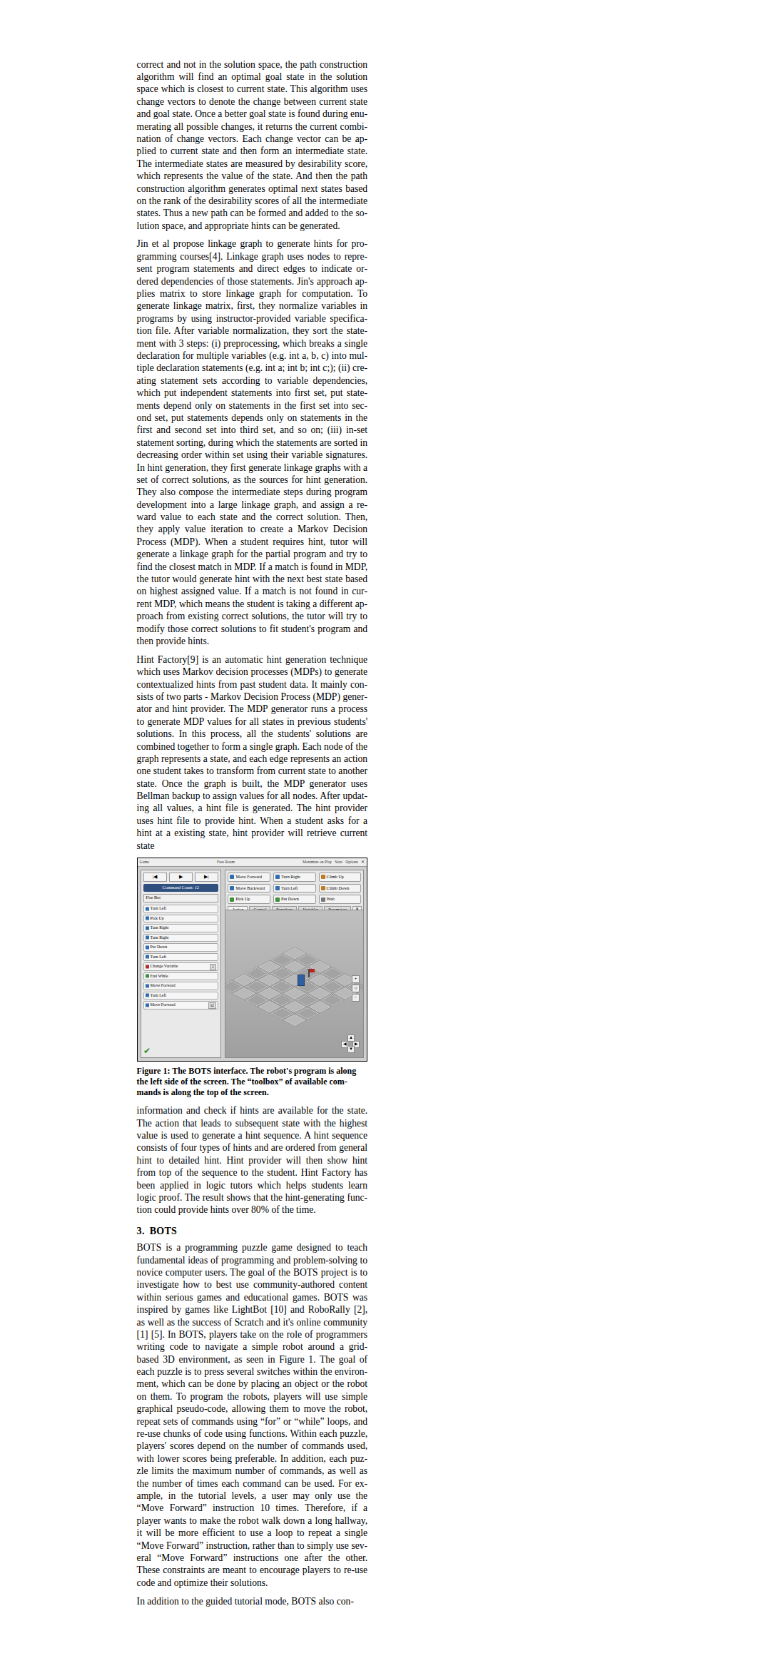correct and not in the solution space, the path construction algorithm will find an optimal goal state in the solution space which is closest to current state. This algorithm uses change vectors to denote the change between current state and goal state. Once a better goal state is found during enumerating all possible changes, it returns the current combination of change vectors. Each change vector can be applied to current state and then form an intermediate state. The intermediate states are measured by desirability score, which represents the value of the state. And then the path construction algorithm generates optimal next states based on the rank of the desirability scores of all the intermediate states. Thus a new path can be formed and added to the solution space, and appropriate hints can be generated.
Jin et al propose linkage graph to generate hints for programming courses[4]. Linkage graph uses nodes to represent program statements and direct edges to indicate ordered dependencies of those statements. Jin's approach applies matrix to store linkage graph for computation. To generate linkage matrix, first, they normalize variables in programs by using instructor-provided variable specification file. After variable normalization, they sort the statement with 3 steps: (i) preprocessing, which breaks a single declaration for multiple variables (e.g. int a, b, c) into multiple declaration statements (e.g. int a; int b; int c;); (ii) creating statement sets according to variable dependencies, which put independent statements into first set, put statements depend only on statements in the first set into second set, put statements depends only on statements in the first and second set into third set, and so on; (iii) in-set statement sorting, during which the statements are sorted in decreasing order within set using their variable signatures. In hint generation, they first generate linkage graphs with a set of correct solutions, as the sources for hint generation. They also compose the intermediate steps during program development into a large linkage graph, and assign a reward value to each state and the correct solution. Then, they apply value iteration to create a Markov Decision Process (MDP). When a student requires hint, tutor will generate a linkage graph for the partial program and try to find the closest match in MDP. If a match is found in MDP, the tutor would generate hint with the next best state based on highest assigned value. If a match is not found in current MDP, which means the student is taking a different approach from existing correct solutions, the tutor will try to modify those correct solutions to fit student's program and then provide hints.
Hint Factory[9] is an automatic hint generation technique which uses Markov decision processes (MDPs) to generate contextualized hints from past student data. It mainly consists of two parts - Markov Decision Process (MDP) generator and hint provider. The MDP generator runs a process to generate MDP values for all states in previous students' solutions. In this process, all the students' solutions are combined together to form a single graph. Each node of the graph represents a state, and each edge represents an action one student takes to transform from current state to another state. Once the graph is built, the MDP generator uses Bellman backup to assign values for all nodes. After updating all values, a hint file is generated. The hint provider uses hint file to provide hint. When a student asks for a hint at a existing state, hint provider will retrieve current state
Game Free Roam Maximize on Play Stats Options ✕
|◀
▶
▶|
Command Count: 12
Fire Bot
Turn Left
Pick Up
Turn Right
Turn Right
Put Down
Turn Left
Change Variable 1
End While
Move Forward
Turn Left
Move Forward x2
✔
Move Forward
Turn Right
Climb Up
Move Backward
Turn Left
Climb Down
Pick Up
Put Down
Wait
Action
Control
Functions
Variables
Parameters
✕
+
○
−
▲
◀
▶
▼
Figure 1: The BOTS interface. The robot's program is along the left side of the screen. The “toolbox” of available commands is along the top of the screen.
information and check if hints are available for the state. The action that leads to subsequent state with the highest value is used to generate a hint sequence. A hint sequence consists of four types of hints and are ordered from general hint to detailed hint. Hint provider will then show hint from top of the sequence to the student. Hint Factory has been applied in logic tutors which helps students learn logic proof. The result shows that the hint-generating function could provide hints over 80% of the time.
3. BOTS
BOTS is a programming puzzle game designed to teach fundamental ideas of programming and problem-solving to novice computer users. The goal of the BOTS project is to investigate how to best use community-authored content within serious games and educational games. BOTS was inspired by games like LightBot [10] and RoboRally [2], as well as the success of Scratch and it's online community [1] [5]. In BOTS, players take on the role of programmers writing code to navigate a simple robot around a grid-based 3D environment, as seen in Figure 1. The goal of each puzzle is to press several switches within the environment, which can be done by placing an object or the robot on them. To program the robots, players will use simple graphical pseudo-code, allowing them to move the robot, repeat sets of commands using “for” or “while” loops, and re-use chunks of code using functions. Within each puzzle, players' scores depend on the number of commands used, with lower scores being preferable. In addition, each puzzle limits the maximum number of commands, as well as the number of times each command can be used. For example, in the tutorial levels, a user may only use the “Move Forward” instruction 10 times. Therefore, if a player wants to make the robot walk down a long hallway, it will be more efficient to use a loop to repeat a single “Move Forward” instruction, rather than to simply use several “Move Forward” instructions one after the other. These constraints are meant to encourage players to re-use code and optimize their solutions.
In addition to the guided tutorial mode, BOTS also con-